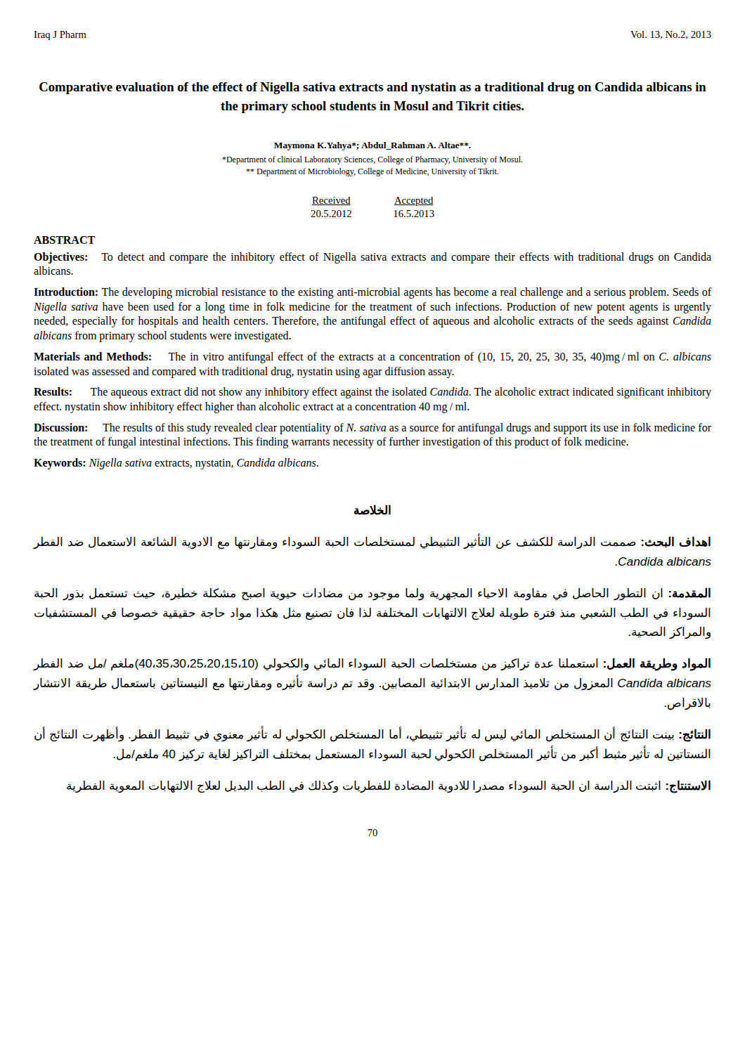Iraq J Pharm Vol. 13, No.2, 2013
Comparative evaluation of the effect of Nigella sativa extracts and nystatin as a traditional drug on Candida albicans in the primary school students in Mosul and Tikrit cities.
Maymona K.Yahya*; Abdul_Rahman A. Altae**.
*Department of clinical Laboratory Sciences, College of Pharmacy, University of Mosul.
** Department of Microbiology, College of Medicine, University of Tikrit.
Received
20.5.2012
Accepted
16.5.2013
ABSTRACT
Objectives: To detect and compare the inhibitory effect of Nigella sativa extracts and compare their effects with traditional drugs on Candida albicans.
Introduction: The developing microbial resistance to the existing anti-microbial agents has become a real challenge and a serious problem. Seeds of Nigella sativa have been used for a long time in folk medicine for the treatment of such infections. Production of new potent agents is urgently needed, especially for hospitals and health centers. Therefore, the antifungal effect of aqueous and alcoholic extracts of the seeds against Candida albicans from primary school students were investigated.
Materials and Methods: The in vitro antifungal effect of the extracts at a concentration of (10, 15, 20, 25, 30, 35, 40)mg / ml on C. albicans isolated was assessed and compared with traditional drug, nystatin using agar diffusion assay.
Results: The aqueous extract did not show any inhibitory effect against the isolated Candida. The alcoholic extract indicated significant inhibitory effect. nystatin show inhibitory effect higher than alcoholic extract at a concentration 40 mg / ml.
Discussion: The results of this study revealed clear potentiality of N. sativa as a source for antifungal drugs and support its use in folk medicine for the treatment of fungal intestinal infections. This finding warrants necessity of further investigation of this product of folk medicine.
Keywords: Nigella sativa extracts, nystatin, Candida albicans.
الخلاصة
اهداف البحث: صممت الدراسة للكشف عن التأثير التثبيطي لمستخلصات الحبة السوداء ومقارنتها مع الادوية الشائعة الاستعمال ضد الفطر Candida albicans.
المقدمة: ان التطور الحاصل في مقاومة الاحياء المجهرية ولما موجود من مضادات حيوية اصبح مشكلة خطيرة، حيث تستعمل بذور الحبة السوداء في الطب الشعبي منذ فترة طويلة لعلاج الالتهابات المختلفة لذا فان تصنيع مثل هكذا مواد حاجة حقيقية خصوصا في المستشفيات والمراكز الصحية.
المواد وطريقة العمل: استعملنا عدة تراكيز من مستخلصات الحبة السوداء المائي والكحولي (40،35،30،25،20،15،10)ملغم /مل ضد الفطر Candida albicans المعزول من تلاميذ المدارس الابتدائية المصابين. وقد تم دراسة تأثيره ومقارنتها مع النيستاتين باستعمال طريقة الانتشار بالاقراص.
النتائج: بينت النتائج أن المستخلص المائي ليس له تأثير تثبيطي، أما المستخلص الكحولي له تأثير معنوي في تثبيط الفطر. وأظهرت النتائج أن النستاتين له تأثير مثبط أكبر من تأثير المستخلص الكحولي لحبة السوداء المستعمل بمختلف التراكيز لغاية تركيز 40 ملغم/مل.
الاستنتاج: اثبتت الدراسة ان الحبة السوداء مصدرا للادوية المضادة للفطريات وكذلك في الطب البديل لعلاج الالتهابات المعوية الفطرية
70